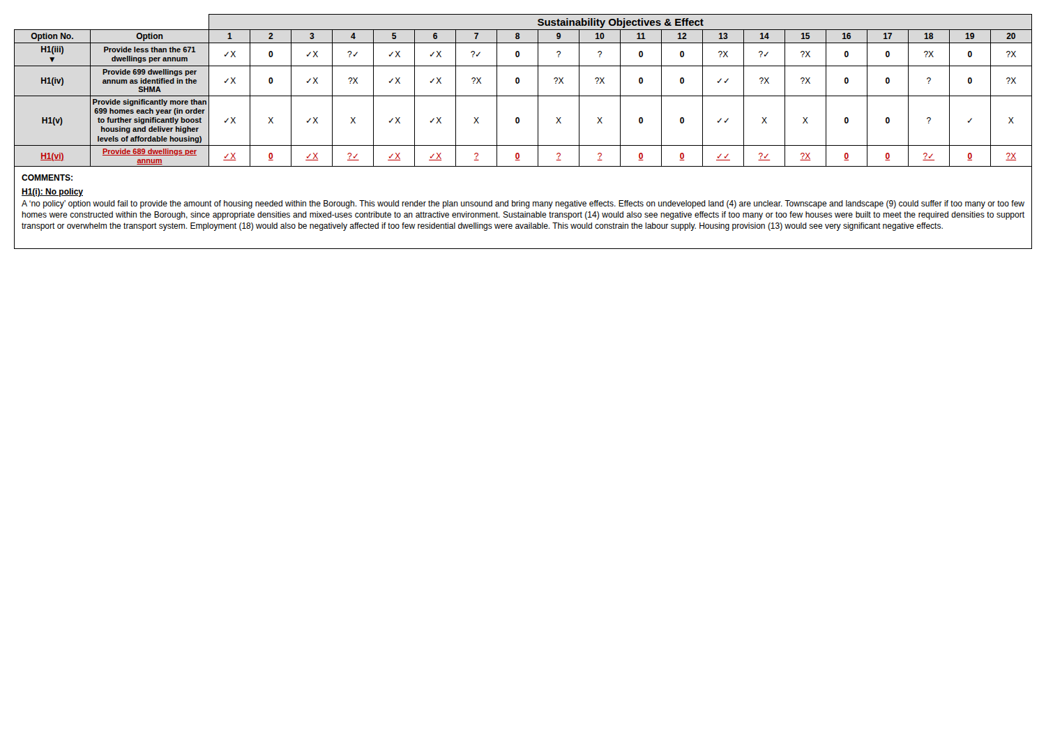| | Sustainability Objectives & Effect |
| --- | --- |
| Option No. | Option | 1 | 2 | 3 | 4 | 5 | 6 | 7 | 8 | 9 | 10 | 11 | 12 | 13 | 14 | 15 | 16 | 17 | 18 | 19 | 20 |
| H1(iii) ▼ | Provide less than the 671 dwellings per annum | ✓X | 0 | ✓X | ?✓ | ✓X | ✓X | ?✓ | 0 | ? | ? | 0 | 0 | ?X | ?✓ | ?X | 0 | 0 | ?X | 0 | ?X |
| H1(iv) | Provide 699 dwellings per annum as identified in the SHMA | ✓X | 0 | ✓X | ?X | ✓X | ✓X | ?X | 0 | ?X | ?X | 0 | 0 | ✓✓ | ?X | ?X | 0 | 0 | ? | 0 | ?X |
| H1(v) | Provide significantly more than 699 homes each year (in order to further significantly boost housing and deliver higher levels of affordable housing) | ✓X | X | ✓X | X | ✓X | ✓X | X | 0 | X | X | 0 | 0 | ✓✓ | X | X | 0 | 0 | ? | ✓ | X |
| H1(vi) | Provide 689 dwellings per annum | ✓X | 0 | ✓X | ?✓ | ✓X | ✓X | ? | 0 | ? | ? | 0 | 0 | ✓✓ | ?✓ | ?X | 0 | 0 | ?✓ | 0 | ?X |
COMMENTS:
H1(i): No policy
A ‘no policy’ option would fail to provide the amount of housing needed within the Borough. This would render the plan unsound and bring many negative effects. Effects on undeveloped land (4) are unclear. Townscape and landscape (9) could suffer if too many or too few homes were constructed within the Borough, since appropriate densities and mixed-uses contribute to an attractive environment. Sustainable transport (14) would also see negative effects if too many or too few houses were built to meet the required densities to support transport or overwhelm the transport system. Employment (18) would also be negatively affected if too few residential dwellings were available. This would constrain the labour supply. Housing provision (13) would see very significant negative effects.